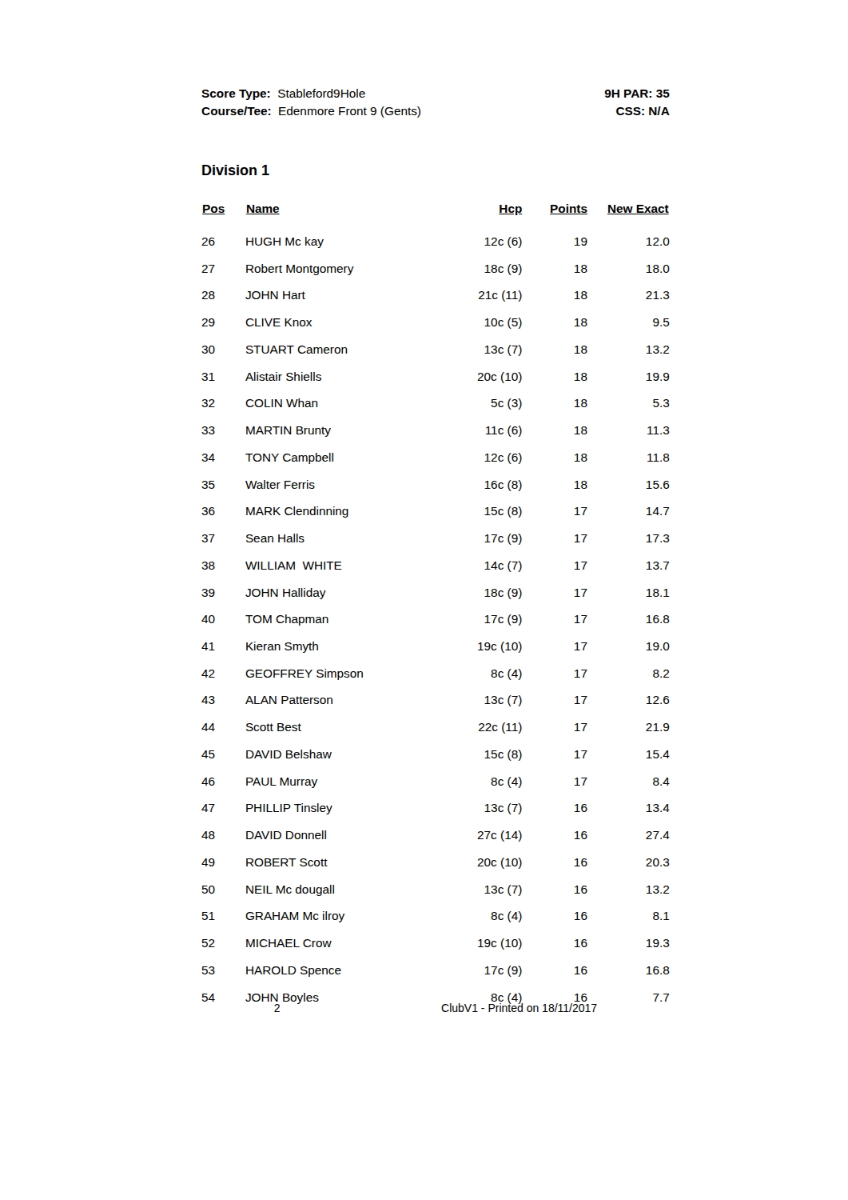Score Type: Stableford9Hole
Course/Tee: Edenmore Front 9 (Gents)
9H PAR: 35
CSS: N/A
Division 1
| Pos | Name | Hcp | Points | New Exact |
| --- | --- | --- | --- | --- |
| 26 | HUGH Mc kay | 12c (6) | 19 | 12.0 |
| 27 | Robert Montgomery | 18c (9) | 18 | 18.0 |
| 28 | JOHN Hart | 21c (11) | 18 | 21.3 |
| 29 | CLIVE Knox | 10c (5) | 18 | 9.5 |
| 30 | STUART Cameron | 13c (7) | 18 | 13.2 |
| 31 | Alistair Shiells | 20c (10) | 18 | 19.9 |
| 32 | COLIN Whan | 5c (3) | 18 | 5.3 |
| 33 | MARTIN Brunty | 11c (6) | 18 | 11.3 |
| 34 | TONY Campbell | 12c (6) | 18 | 11.8 |
| 35 | Walter Ferris | 16c (8) | 18 | 15.6 |
| 36 | MARK Clendinning | 15c (8) | 17 | 14.7 |
| 37 | Sean Halls | 17c (9) | 17 | 17.3 |
| 38 | WILLIAM WHITE | 14c (7) | 17 | 13.7 |
| 39 | JOHN Halliday | 18c (9) | 17 | 18.1 |
| 40 | TOM Chapman | 17c (9) | 17 | 16.8 |
| 41 | Kieran Smyth | 19c (10) | 17 | 19.0 |
| 42 | GEOFFREY Simpson | 8c (4) | 17 | 8.2 |
| 43 | ALAN Patterson | 13c (7) | 17 | 12.6 |
| 44 | Scott Best | 22c (11) | 17 | 21.9 |
| 45 | DAVID Belshaw | 15c (8) | 17 | 15.4 |
| 46 | PAUL Murray | 8c (4) | 17 | 8.4 |
| 47 | PHILLIP Tinsley | 13c (7) | 16 | 13.4 |
| 48 | DAVID Donnell | 27c (14) | 16 | 27.4 |
| 49 | ROBERT Scott | 20c (10) | 16 | 20.3 |
| 50 | NEIL Mc dougall | 13c (7) | 16 | 13.2 |
| 51 | GRAHAM Mc ilroy | 8c (4) | 16 | 8.1 |
| 52 | MICHAEL Crow | 19c (10) | 16 | 19.3 |
| 53 | HAROLD Spence | 17c (9) | 16 | 16.8 |
| 54 | JOHN Boyles | 8c (4) | 16 | 7.7 |
2 ClubV1 - Printed on 18/11/2017